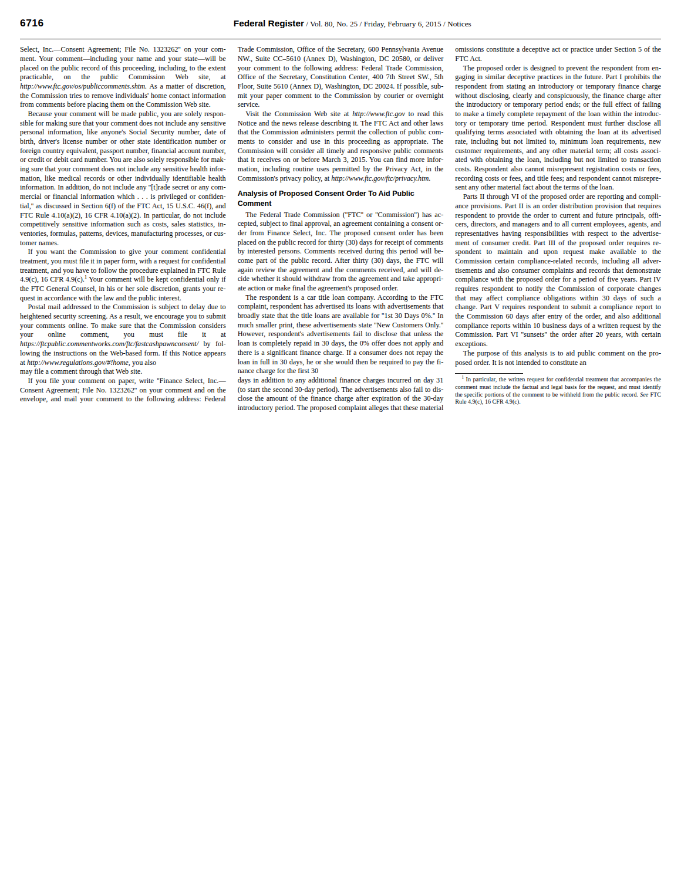6716
Federal Register / Vol. 80, No. 25 / Friday, February 6, 2015 / Notices
Select, Inc.—Consent Agreement; File No. 1323262'' on your comment. Your comment—including your name and your state—will be placed on the public record of this proceeding, including, to the extent practicable, on the public Commission Web site, at http://www.ftc.gov/os/publiccomments.shtm. As a matter of discretion, the Commission tries to remove individuals' home contact information from comments before placing them on the Commission Web site.
Because your comment will be made public, you are solely responsible for making sure that your comment does not include any sensitive personal information, like anyone's Social Security number, date of birth, driver's license number or other state identification number or foreign country equivalent, passport number, financial account number, or credit or debit card number. You are also solely responsible for making sure that your comment does not include any sensitive health information, like medical records or other individually identifiable health information. In addition, do not include any ''[t]rade secret or any commercial or financial information which . . . is privileged or confidential,'' as discussed in Section 6(f) of the FTC Act, 15 U.S.C. 46(f), and FTC Rule 4.10(a)(2), 16 CFR 4.10(a)(2). In particular, do not include competitively sensitive information such as costs, sales statistics, inventories, formulas, patterns, devices, manufacturing processes, or customer names.
If you want the Commission to give your comment confidential treatment, you must file it in paper form, with a request for confidential treatment, and you have to follow the procedure explained in FTC Rule 4.9(c), 16 CFR 4.9(c).1 Your comment will be kept confidential only if the FTC General Counsel, in his or her sole discretion, grants your request in accordance with the law and the public interest.
Postal mail addressed to the Commission is subject to delay due to heightened security screening. As a result, we encourage you to submit your comments online. To make sure that the Commission considers your online comment, you must file it at https://ftcpublic.commentworks.com/ftc/fastcashpawnconsent/ by following the instructions on the Web-based form. If this Notice appears at http://www.regulations.gov/#!home, you also
may file a comment through that Web site.
If you file your comment on paper, write ''Finance Select, Inc.—Consent Agreement; File No. 1323262'' on your comment and on the envelope, and mail your comment to the following address: Federal Trade Commission, Office of the Secretary, 600 Pennsylvania Avenue NW., Suite CC–5610 (Annex D), Washington, DC 20580, or deliver your comment to the following address: Federal Trade Commission, Office of the Secretary, Constitution Center, 400 7th Street SW., 5th Floor, Suite 5610 (Annex D), Washington, DC 20024. If possible, submit your paper comment to the Commission by courier or overnight service.
Visit the Commission Web site at http://www.ftc.gov to read this Notice and the news release describing it. The FTC Act and other laws that the Commission administers permit the collection of public comments to consider and use in this proceeding as appropriate. The Commission will consider all timely and responsive public comments that it receives on or before March 3, 2015. You can find more information, including routine uses permitted by the Privacy Act, in the Commission's privacy policy, at http://www.ftc.gov/ftc/privacy.htm.
Analysis of Proposed Consent Order To Aid Public Comment
The Federal Trade Commission (''FTC'' or ''Commission'') has accepted, subject to final approval, an agreement containing a consent order from Finance Select, Inc. The proposed consent order has been placed on the public record for thirty (30) days for receipt of comments by interested persons. Comments received during this period will become part of the public record. After thirty (30) days, the FTC will again review the agreement and the comments received, and will decide whether it should withdraw from the agreement and take appropriate action or make final the agreement's proposed order.
The respondent is a car title loan company. According to the FTC complaint, respondent has advertised its loans with advertisements that broadly state that the title loans are available for ''1st 30 Days 0%.'' In much smaller print, these advertisements state ''New Customers Only.'' However, respondent's advertisements fail to disclose that unless the loan is completely repaid in 30 days, the 0% offer does not apply and there is a significant finance charge. If a consumer does not repay the loan in full in 30 days, he or she would then be required to pay the finance charge for the first 30
days in addition to any additional finance charges incurred on day 31 (to start the second 30-day period). The advertisements also fail to disclose the amount of the finance charge after expiration of the 30-day introductory period. The proposed complaint alleges that these material omissions constitute a deceptive act or practice under Section 5 of the FTC Act.
The proposed order is designed to prevent the respondent from engaging in similar deceptive practices in the future. Part I prohibits the respondent from stating an introductory or temporary finance charge without disclosing, clearly and conspicuously, the finance charge after the introductory or temporary period ends; or the full effect of failing to make a timely complete repayment of the loan within the introductory or temporary time period. Respondent must further disclose all qualifying terms associated with obtaining the loan at its advertised rate, including but not limited to, minimum loan requirements, new customer requirements, and any other material term; all costs associated with obtaining the loan, including but not limited to transaction costs. Respondent also cannot misrepresent registration costs or fees, recording costs or fees, and title fees; and respondent cannot misrepresent any other material fact about the terms of the loan.
Parts II through VI of the proposed order are reporting and compliance provisions. Part II is an order distribution provision that requires respondent to provide the order to current and future principals, officers, directors, and managers and to all current employees, agents, and representatives having responsibilities with respect to the advertisement of consumer credit. Part III of the proposed order requires respondent to maintain and upon request make available to the Commission certain compliance-related records, including all advertisements and also consumer complaints and records that demonstrate compliance with the proposed order for a period of five years. Part IV requires respondent to notify the Commission of corporate changes that may affect compliance obligations within 30 days of such a change. Part V requires respondent to submit a compliance report to the Commission 60 days after entry of the order, and also additional compliance reports within 10 business days of a written request by the Commission. Part VI ''sunsets'' the order after 20 years, with certain exceptions.
The purpose of this analysis is to aid public comment on the proposed order. It is not intended to constitute an
1 In particular, the written request for confidential treatment that accompanies the comment must include the factual and legal basis for the request, and must identify the specific portions of the comment to be withheld from the public record. See FTC Rule 4.9(c), 16 CFR 4.9(c).